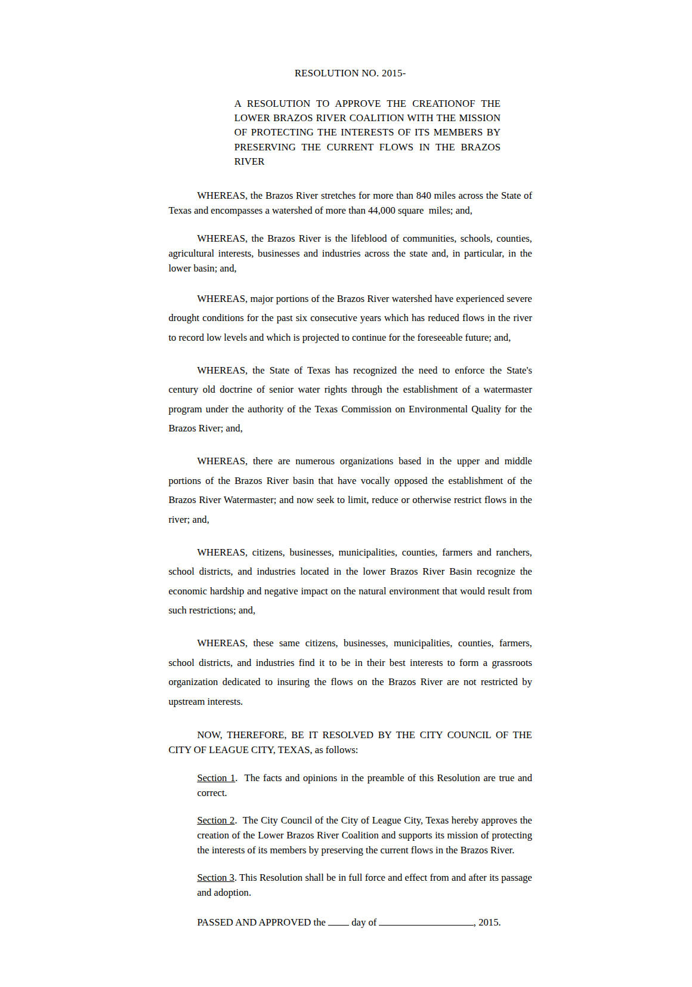RESOLUTION NO. 2015-
A RESOLUTION TO APPROVE THE CREATIONOF THE LOWER BRAZOS RIVER COALITION WITH THE MISSION OF PROTECTING THE INTERESTS OF ITS MEMBERS BY PRESERVING THE CURRENT FLOWS IN THE BRAZOS RIVER
WHEREAS, the Brazos River stretches for more than 840 miles across the State of Texas and encompasses a watershed of more than 44,000 square miles; and,
WHEREAS, the Brazos River is the lifeblood of communities, schools, counties, agricultural interests, businesses and industries across the state and, in particular, in the lower basin; and,
WHEREAS, major portions of the Brazos River watershed have experienced severe drought conditions for the past six consecutive years which has reduced flows in the river to record low levels and which is projected to continue for the foreseeable future; and,
WHEREAS, the State of Texas has recognized the need to enforce the State's century old doctrine of senior water rights through the establishment of a watermaster program under the authority of the Texas Commission on Environmental Quality for the Brazos River; and,
WHEREAS, there are numerous organizations based in the upper and middle portions of the Brazos River basin that have vocally opposed the establishment of the Brazos River Watermaster; and now seek to limit, reduce or otherwise restrict flows in the river; and,
WHEREAS, citizens, businesses, municipalities, counties, farmers and ranchers, school districts, and industries located in the lower Brazos River Basin recognize the economic hardship and negative impact on the natural environment that would result from such restrictions; and,
WHEREAS, these same citizens, businesses, municipalities, counties, farmers, school districts, and industries find it to be in their best interests to form a grassroots organization dedicated to insuring the flows on the Brazos River are not restricted by upstream interests.
NOW, THEREFORE, BE IT RESOLVED BY THE CITY COUNCIL OF THE CITY OF LEAGUE CITY, TEXAS, as follows:
Section 1. The facts and opinions in the preamble of this Resolution are true and correct.
Section 2. The City Council of the City of League City, Texas hereby approves the creation of the Lower Brazos River Coalition and supports its mission of protecting the interests of its members by preserving the current flows in the Brazos River.
Section 3. This Resolution shall be in full force and effect from and after its passage and adoption.
PASSED AND APPROVED the day of , 2015.